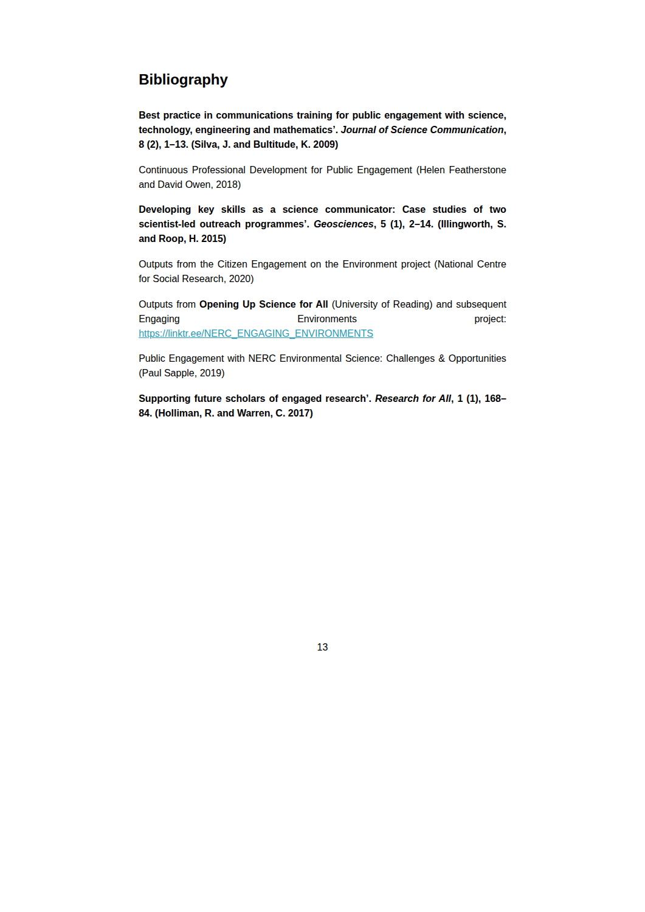Bibliography
Best practice in communications training for public engagement with science, technology, engineering and mathematics’. Journal of Science Communication, 8 (2), 1–13. (Silva, J. and Bultitude, K. 2009)
Continuous Professional Development for Public Engagement (Helen Featherstone and David Owen, 2018)
Developing key skills as a science communicator: Case studies of two scientist-led outreach programmes’. Geosciences, 5 (1), 2–14. (Illingworth, S. and Roop, H. 2015)
Outputs from the Citizen Engagement on the Environment project (National Centre for Social Research, 2020)
Outputs from Opening Up Science for All (University of Reading) and subsequent Engaging Environments project: https://linktr.ee/NERC_ENGAGING_ENVIRONMENTS
Public Engagement with NERC Environmental Science: Challenges & Opportunities (Paul Sapple, 2019)
Supporting future scholars of engaged research’. Research for All, 1 (1), 168–84. (Holliman, R. and Warren, C. 2017)
13